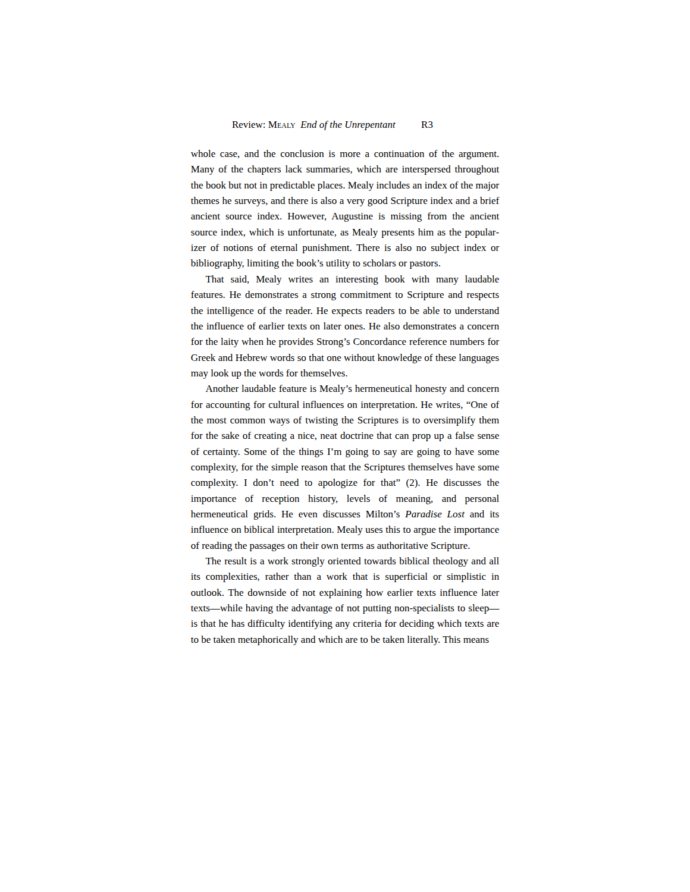Review: Mealy End of the Unrepentant R3
whole case, and the conclusion is more a continuation of the argument. Many of the chapters lack summaries, which are inter­spersed throughout the book but not in predictable places. Mealy includes an index of the major themes he surveys, and there is also a very good Scripture index and a brief ancient source in­dex. However, Augustine is missing from the ancient source in­dex, which is unfortunate, as Mealy presents him as the popular­izer of notions of eternal punishment. There is also no subject index or bibliography, limiting the book’s utility to scholars or pastors.
That said, Mealy writes an interesting book with many laud­able features. He demonstrates a strong commitment to Scripture and respects the intelligence of the reader. He expects readers to be able to understand the influence of earlier texts on later ones. He also demonstrates a concern for the laity when he provides Strong’s Concordance reference numbers for Greek and Hebrew words so that one without knowledge of these languages may look up the words for themselves.
Another laudable feature is Mealy’s hermeneutical honesty and concern for accounting for cultural influences on interpreta­tion. He writes, “One of the most common ways of twisting the Scriptures is to oversimplify them for the sake of creating a nice, neat doctrine that can prop up a false sense of certainty. Some of the things I’m going to say are going to have some complexity, for the simple reason that the Scriptures themselves have some complexity. I don’t need to apologize for that” (2). He discusses the importance of reception history, levels of meaning, and personal hermeneutical grids. He even discusses Milton’s Para­dise Lost and its influence on biblical interpretation. Mealy uses this to argue the importance of reading the passages on their own terms as authoritative Scripture.
The result is a work strongly oriented towards biblical theol­ogy and all its complexities, rather than a work that is superficial or simplistic in outlook. The downside of not explaining how earlier texts influence later texts—while having the advantage of not putting non-specialists to sleep—is that he has difficulty identifying any criteria for deciding which texts are to be taken metaphorically and which are to be taken literally. This means